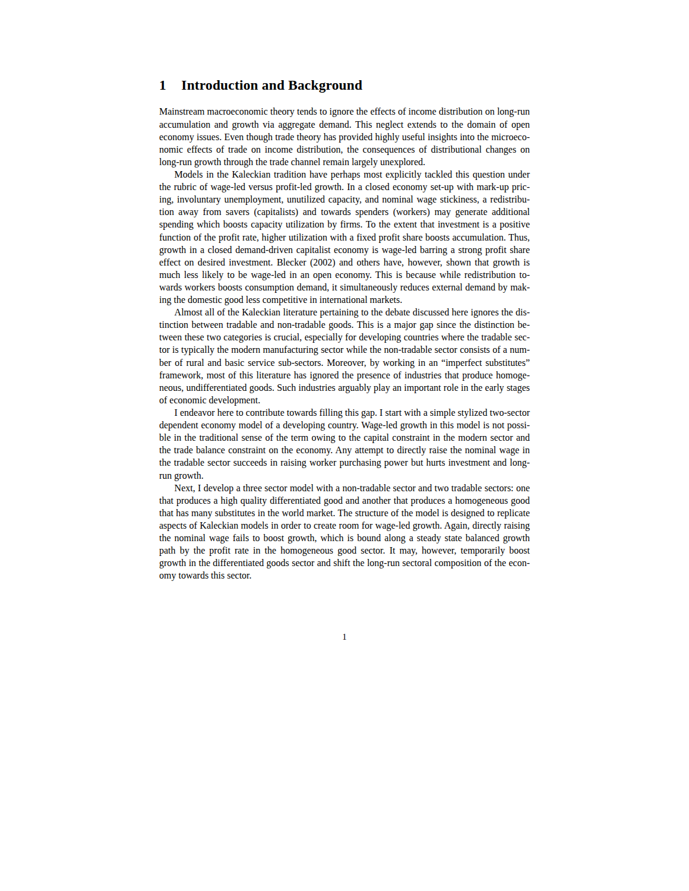1 Introduction and Background
Mainstream macroeconomic theory tends to ignore the effects of income distribution on long-run accumulation and growth via aggregate demand. This neglect extends to the domain of open economy issues. Even though trade theory has provided highly useful insights into the microeconomic effects of trade on income distribution, the consequences of distributional changes on long-run growth through the trade channel remain largely unexplored.
Models in the Kaleckian tradition have perhaps most explicitly tackled this question under the rubric of wage-led versus profit-led growth. In a closed economy set-up with mark-up pricing, involuntary unemployment, unutilized capacity, and nominal wage stickiness, a redistribution away from savers (capitalists) and towards spenders (workers) may generate additional spending which boosts capacity utilization by firms. To the extent that investment is a positive function of the profit rate, higher utilization with a fixed profit share boosts accumulation. Thus, growth in a closed demand-driven capitalist economy is wage-led barring a strong profit share effect on desired investment. Blecker (2002) and others have, however, shown that growth is much less likely to be wage-led in an open economy. This is because while redistribution towards workers boosts consumption demand, it simultaneously reduces external demand by making the domestic good less competitive in international markets.
Almost all of the Kaleckian literature pertaining to the debate discussed here ignores the distinction between tradable and non-tradable goods. This is a major gap since the distinction between these two categories is crucial, especially for developing countries where the tradable sector is typically the modern manufacturing sector while the non-tradable sector consists of a number of rural and basic service sub-sectors. Moreover, by working in an “imperfect substitutes” framework, most of this literature has ignored the presence of industries that produce homogeneous, undifferentiated goods. Such industries arguably play an important role in the early stages of economic development.
I endeavor here to contribute towards filling this gap. I start with a simple stylized two-sector dependent economy model of a developing country. Wage-led growth in this model is not possible in the traditional sense of the term owing to the capital constraint in the modern sector and the trade balance constraint on the economy. Any attempt to directly raise the nominal wage in the tradable sector succeeds in raising worker purchasing power but hurts investment and long-run growth.
Next, I develop a three sector model with a non-tradable sector and two tradable sectors: one that produces a high quality differentiated good and another that produces a homogeneous good that has many substitutes in the world market. The structure of the model is designed to replicate aspects of Kaleckian models in order to create room for wage-led growth. Again, directly raising the nominal wage fails to boost growth, which is bound along a steady state balanced growth path by the profit rate in the homogeneous good sector. It may, however, temporarily boost growth in the differentiated goods sector and shift the long-run sectoral composition of the economy towards this sector.
1